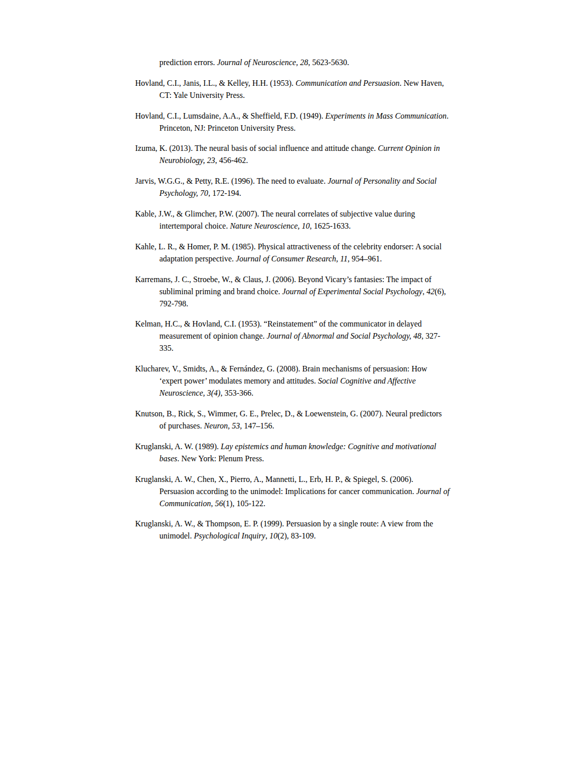prediction errors. Journal of Neuroscience, 28, 5623-5630.
Hovland, C.I., Janis, I.L., & Kelley, H.H. (1953). Communication and Persuasion. New Haven, CT: Yale University Press.
Hovland, C.I., Lumsdaine, A.A., & Sheffield, F.D. (1949). Experiments in Mass Communication. Princeton, NJ: Princeton University Press.
Izuma, K. (2013). The neural basis of social influence and attitude change. Current Opinion in Neurobiology, 23, 456-462.
Jarvis, W.G.G., & Petty, R.E. (1996). The need to evaluate. Journal of Personality and Social Psychology, 70, 172-194.
Kable, J.W., & Glimcher, P.W. (2007). The neural correlates of subjective value during intertemporal choice. Nature Neuroscience, 10, 1625-1633.
Kahle, L. R., & Homer, P. M. (1985). Physical attractiveness of the celebrity endorser: A social adaptation perspective. Journal of Consumer Research, 11, 954–961.
Karremans, J. C., Stroebe, W., & Claus, J. (2006). Beyond Vicary’s fantasies: The impact of subliminal priming and brand choice. Journal of Experimental Social Psychology, 42(6), 792-798.
Kelman, H.C., & Hovland, C.I. (1953). “Reinstatement” of the communicator in delayed measurement of opinion change. Journal of Abnormal and Social Psychology, 48, 327-335.
Klucharev, V., Smidts, A., & Fernández, G. (2008). Brain mechanisms of persuasion: How ‘expert power’ modulates memory and attitudes. Social Cognitive and Affective Neuroscience, 3(4), 353-366.
Knutson, B., Rick, S., Wimmer, G. E., Prelec, D., & Loewenstein, G. (2007). Neural predictors of purchases. Neuron, 53, 147–156.
Kruglanski, A. W. (1989). Lay epistemics and human knowledge: Cognitive and motivational bases. New York: Plenum Press.
Kruglanski, A. W., Chen, X., Pierro, A., Mannetti, L., Erb, H. P., & Spiegel, S. (2006). Persuasion according to the unimodel: Implications for cancer communication. Journal of Communication, 56(1), 105-122.
Kruglanski, A. W., & Thompson, E. P. (1999). Persuasion by a single route: A view from the unimodel. Psychological Inquiry, 10(2), 83-109.